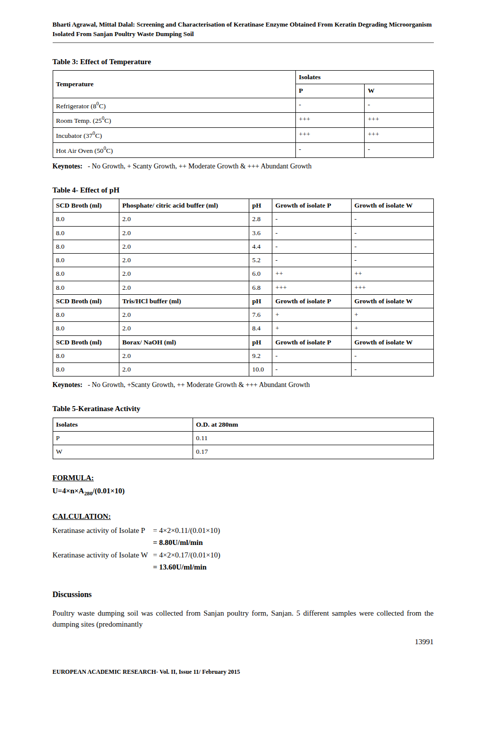Bharti Agrawal, Mittal Dalal: Screening and Characterisation of Keratinase Enzyme Obtained From Keratin Degrading Microorganism Isolated From Sanjan Poultry Waste Dumping Soil
Table 3: Effect of Temperature
| Temperature | Isolates |
| --- | --- |
| P | W |
| Refrigerator (8 0 C) | - | - |
| Room Temp. (25 0 C) | +++ | +++ |
| Incubator (37 0 C) | +++ | +++ |
| Hot Air Oven (50 0 C) | - | - |
Keynotes: - No Growth, + Scanty Growth, ++ Moderate Growth & +++ Abundant Growth
Table 4- Effect of pH
| SCD Broth (ml) | Phosphate/ citric acid buffer (ml) | pH | Growth of isolate P | Growth of isolate W |
| --- | --- | --- | --- | --- |
| 8.0 | 2.0 | 2.8 | - | - |
| 8.0 | 2.0 | 3.6 | - | - |
| 8.0 | 2.0 | 4.4 | - | - |
| 8.0 | 2.0 | 5.2 | - | - |
| 8.0 | 2.0 | 6.0 | ++ | ++ |
| 8.0 | 2.0 | 6.8 | +++ | +++ |
| SCD Broth (ml) | Tris/HCl buffer (ml) | pH | Growth of isolate P | Growth of isolate W |
| 8.0 | 2.0 | 7.6 | + | + |
| 8.0 | 2.0 | 8.4 | + | + |
| SCD Broth (ml) | Borax/ NaOH (ml) | pH | Growth of isolate P | Growth of isolate W |
| 8.0 | 2.0 | 9.2 | - | - |
| 8.0 | 2.0 | 10.0 | - | - |
Keynotes: - No Growth, +Scanty Growth, ++ Moderate Growth & +++ Abundant Growth
Table 5-Keratinase Activity
| Isolates | O.D. at 280nm |
| --- | --- |
| P | 0.11 |
| W | 0.17 |
FORMULA:
U=4×n×A280/(0.01×10)
CALCULATION:
| Keratinase activity of Isolate P | = 4×2×0.11/(0.01×10) |
| | = 8.80U/ml/min |
| Keratinase activity of Isolate W | = 4×2×0.17/(0.01×10) |
| | = 13.60U/ml/min |
Discussions
Poultry waste dumping soil was collected from Sanjan poultry form, Sanjan. 5 different samples were collected from the dumping sites (predominantly
13991
EUROPEAN ACADEMIC RESEARCH- Vol. II, Issue 11/ February 2015